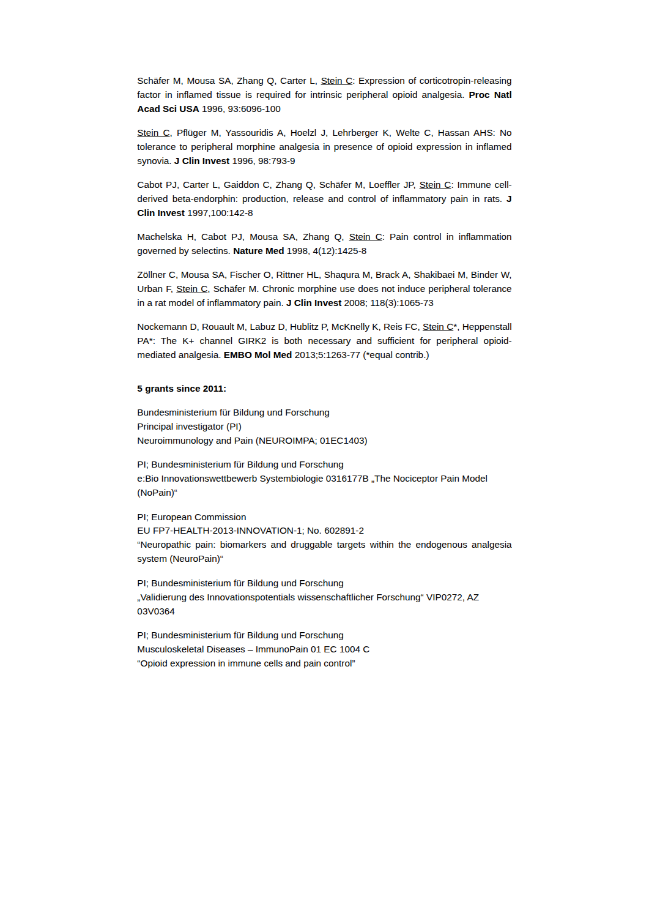Schäfer M, Mousa SA, Zhang Q, Carter L, Stein C: Expression of corticotropin-releasing factor in inflamed tissue is required for intrinsic peripheral opioid analgesia. Proc Natl Acad Sci USA 1996, 93:6096-100
Stein C, Pflüger M, Yassouridis A, Hoelzl J, Lehrberger K, Welte C, Hassan AHS: No tolerance to peripheral morphine analgesia in presence of opioid expression in inflamed synovia. J Clin Invest 1996, 98:793-9
Cabot PJ, Carter L, Gaiddon C, Zhang Q, Schäfer M, Loeffler JP, Stein C: Immune cell-derived beta-endorphin: production, release and control of inflammatory pain in rats. J Clin Invest 1997,100:142-8
Machelska H, Cabot PJ, Mousa SA, Zhang Q, Stein C: Pain control in inflammation governed by selectins. Nature Med 1998, 4(12):1425-8
Zöllner C, Mousa SA, Fischer O, Rittner HL, Shaqura M, Brack A, Shakibaei M, Binder W, Urban F, Stein C, Schäfer M. Chronic morphine use does not induce peripheral tolerance in a rat model of inflammatory pain. J Clin Invest 2008; 118(3):1065-73
Nockemann D, Rouault M, Labuz D, Hublitz P, McKnelly K, Reis FC, Stein C*, Heppenstall PA*: The K+ channel GIRK2 is both necessary and sufficient for peripheral opioid-mediated analgesia. EMBO Mol Med 2013;5:1263-77 (*equal contrib.)
5 grants since 2011:
Bundesministerium für Bildung und Forschung
Principal investigator (PI)
Neuroimmunology and Pain (NEUROIMPA; 01EC1403)
PI; Bundesministerium für Bildung und Forschung
e:Bio Innovationswettbewerb Systembiologie 0316177B „The Nociceptor Pain Model (NoPain)“
PI; European Commission
EU FP7-HEALTH-2013-INNOVATION-1; No. 602891-2
“Neuropathic pain: biomarkers and druggable targets within the endogenous analgesia system (NeuroPain)“
PI; Bundesministerium für Bildung und Forschung
„Validierung des Innovationspotentials wissenschaftlicher Forschung“ VIP0272, AZ 03V0364
PI; Bundesministerium für Bildung und Forschung
Musculoskeletal Diseases – ImmunoPain 01 EC 1004 C
“Opioid expression in immune cells and pain control”